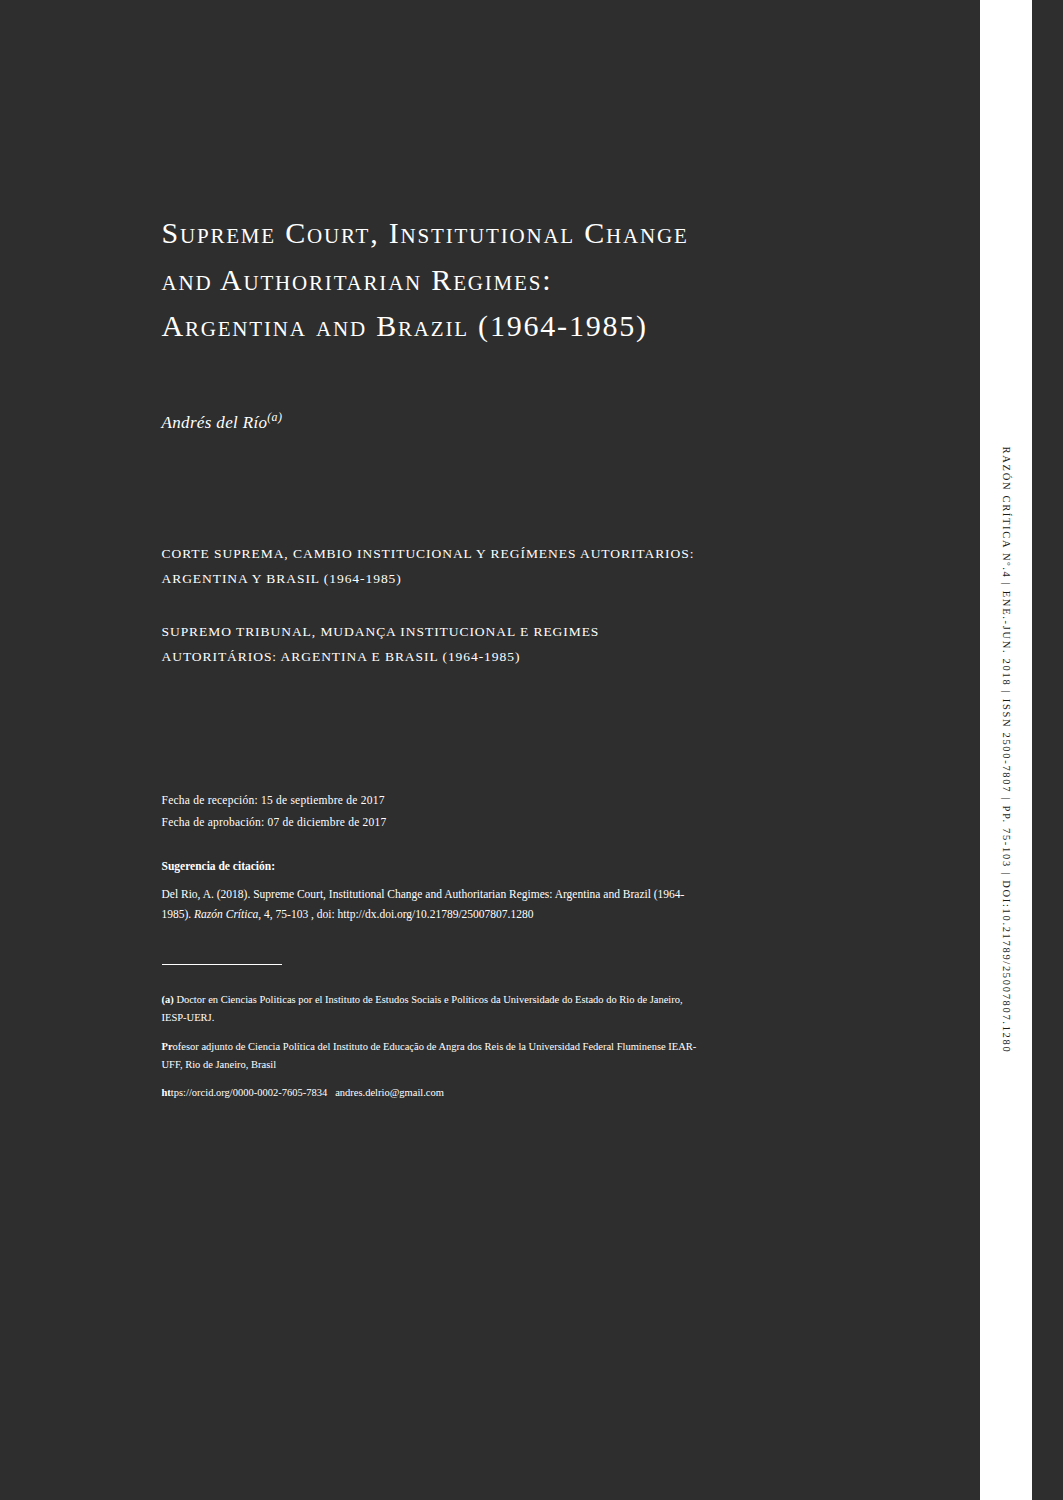Supreme Court, Institutional Change and Authoritarian Regimes: Argentina and Brazil (1964-1985)
Andrés del Río(a)
Corte Suprema, cambio institucional y regímenes autoritarios: Argentina y Brasil (1964-1985)
Supremo Tribunal, mudança institucional e regimes autoritários: Argentina e Brasil (1964-1985)
Fecha de recepción: 15 de septiembre de 2017
Fecha de aprobación: 07 de diciembre de 2017
Sugerencia de citación:
Del Rio, A. (2018). Supreme Court, Institutional Change and Authoritarian Regimes: Argentina and Brazil (1964-1985). Razón Crítica, 4, 75-103 , doi: http://dx.doi.org/10.21789/25007807.1280
(a) Doctor en Ciencias Politicas por el Instituto de Estudos Sociais e Políticos da Universidade do Estado do Rio de Janeiro, IESP-UERJ.
Profesor adjunto de Ciencia Política del Instituto de Educação de Angra dos Reis de la Universidad Federal Fluminense IEAR-UFF, Rio de Janeiro, Brasil
https://orcid.org/0000-0002-7605-7834 andres.delrio@gmail.com
RAZÓN CRÍTICA Nº.4 | ENE.-JUN. 2018 | ISSN 2500-7807 | PP. 75-103 | DOI:10.21789/25007807.1280